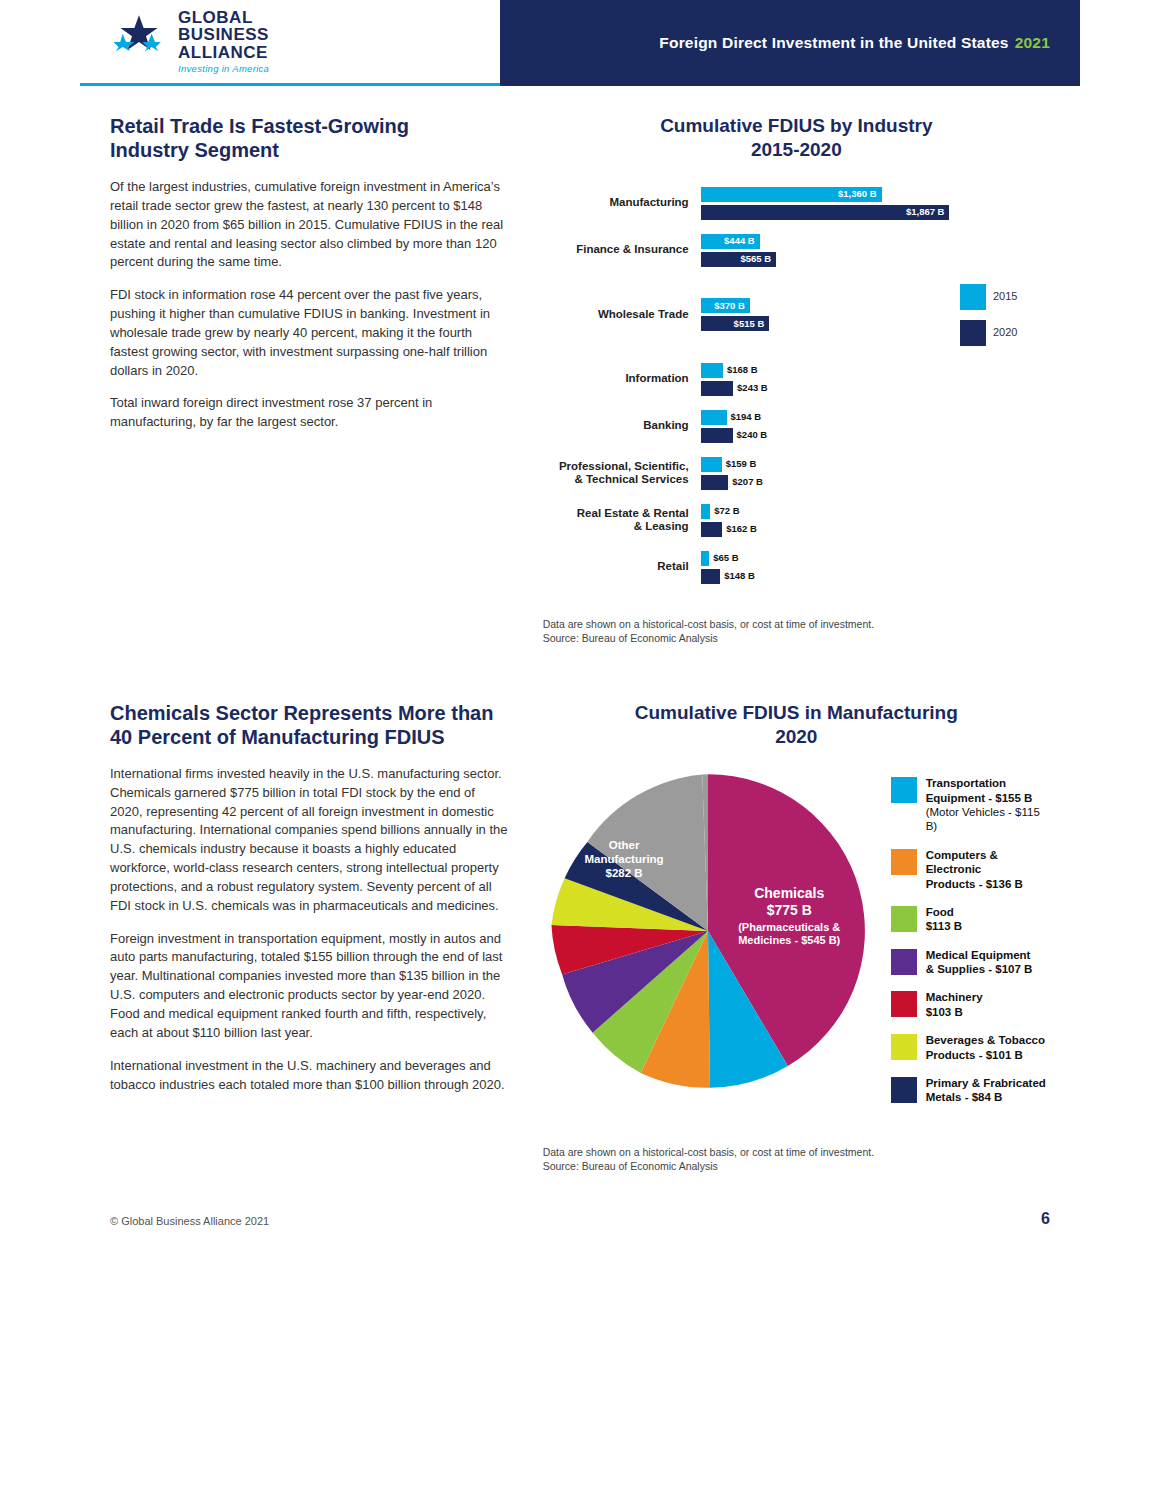GLOBAL BUSINESS ALLIANCE Investing in America
Foreign Direct Investment in the United States 2021
Retail Trade Is Fastest-Growing
Industry Segment
Of the largest industries, cumulative foreign investment in America’s retail trade sector grew the fastest, at nearly 130 percent to $148 billion in 2020 from $65 billion in 2015. Cumulative FDIUS in the real estate and rental and leasing sector also climbed by more than 120 percent during the same time.
FDI stock in information rose 44 percent over the past five years, pushing it higher than cumulative FDIUS in banking. Investment in wholesale trade grew by nearly 40 percent, making it the fourth fastest growing sector, with investment surpassing one-half trillion dollars in 2020.
Total inward foreign direct investment rose 37 percent in manufacturing, by far the largest sector.
Cumulative FDIUS by Industry
2015-2020
Manufacturing
$1,360 B
$1,867 B
Finance & Insurance
$444 B
$565 B
Wholesale Trade
$370 B
$515 B
2015
2020
Information
$168 B
$243 B
Banking
$194 B
$240 B
Professional, Scientific,
& Technical Services
$159 B
$207 B
Real Estate & Rental
& Leasing
$72 B
$162 B
Retail
$65 B
$148 B
Data are shown on a historical-cost basis, or cost at time of investment.
Source: Bureau of Economic Analysis
Chemicals Sector Represents More than 40 Percent of Manufacturing FDIUS
International firms invested heavily in the U.S. manufacturing sector. Chemicals garnered $775 billion in total FDI stock by the end of 2020, representing 42 percent of all foreign investment in domestic manufacturing. International companies spend billions annually in the U.S. chemicals industry because it boasts a highly educated workforce, world-class research centers, strong intellectual property protections, and a robust regulatory system. Seventy percent of all FDI stock in U.S. chemicals was in pharmaceuticals and medicines.
Foreign investment in transportation equipment, mostly in autos and auto parts manufacturing, totaled $155 billion through the end of last year. Multinational companies invested more than $135 billion in the U.S. computers and electronic products sector by year-end 2020. Food and medical equipment ranked fourth and fifth, respectively, each at about $110 billion last year.
International investment in the U.S. machinery and beverages and tobacco industries each totaled more than $100 billion through 2020.
Cumulative FDIUS in Manufacturing
2020
Chemicals $775 B (Pharmaceuticals &
Medicines - $545 B)
Other
Manufacturing
$282 B
Transportation
Equipment - $155 B (Motor Vehicles - $115 B)
Computers & Electronic
Products - $136 B
Food
$113 B
Medical Equipment
& Supplies - $107 B
Machinery
$103 B
Beverages & Tobacco
Products - $101 B
Primary & Frabricated
Metals - $84 B
Data are shown on a historical-cost basis, or cost at time of investment.
Source: Bureau of Economic Analysis
© Global Business Alliance 2021
6